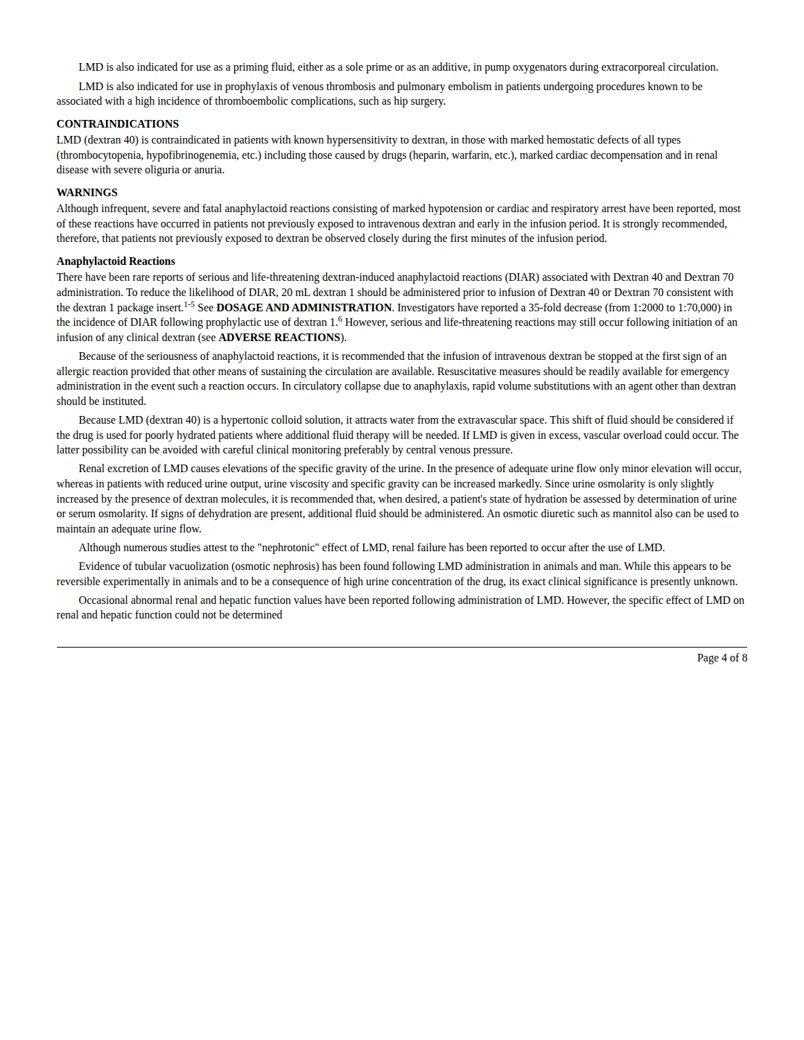LMD is also indicated for use as a priming fluid, either as a sole prime or as an additive, in pump oxygenators during extracorporeal circulation.
LMD is also indicated for use in prophylaxis of venous thrombosis and pulmonary embolism in patients undergoing procedures known to be associated with a high incidence of thromboembolic complications, such as hip surgery.
Contraindications
LMD (dextran 40) is contraindicated in patients with known hypersensitivity to dextran, in those with marked hemostatic defects of all types (thrombocytopenia, hypofibrinogenemia, etc.) including those caused by drugs (heparin, warfarin, etc.), marked cardiac decompensation and in renal disease with severe oliguria or anuria.
Warnings
Although infrequent, severe and fatal anaphylactoid reactions consisting of marked hypotension or cardiac and respiratory arrest have been reported, most of these reactions have occurred in patients not previously exposed to intravenous dextran and early in the infusion period. It is strongly recommended, therefore, that patients not previously exposed to dextran be observed closely during the first minutes of the infusion period.
Anaphylactoid Reactions
There have been rare reports of serious and life-threatening dextran-induced anaphylactoid reactions (DIAR) associated with Dextran 40 and Dextran 70 administration. To reduce the likelihood of DIAR, 20 mL dextran 1 should be administered prior to infusion of Dextran 40 or Dextran 70 consistent with the dextran 1 package insert.1-5 See DOSAGE AND ADMINISTRATION. Investigators have reported a 35-fold decrease (from 1:2000 to 1:70,000) in the incidence of DIAR following prophylactic use of dextran 1.6 However, serious and life-threatening reactions may still occur following initiation of an infusion of any clinical dextran (see ADVERSE REACTIONS).
Because of the seriousness of anaphylactoid reactions, it is recommended that the infusion of intravenous dextran be stopped at the first sign of an allergic reaction provided that other means of sustaining the circulation are available. Resuscitative measures should be readily available for emergency administration in the event such a reaction occurs. In circulatory collapse due to anaphylaxis, rapid volume substitutions with an agent other than dextran should be instituted.
Because LMD (dextran 40) is a hypertonic colloid solution, it attracts water from the extravascular space. This shift of fluid should be considered if the drug is used for poorly hydrated patients where additional fluid therapy will be needed. If LMD is given in excess, vascular overload could occur. The latter possibility can be avoided with careful clinical monitoring preferably by central venous pressure.
Renal excretion of LMD causes elevations of the specific gravity of the urine. In the presence of adequate urine flow only minor elevation will occur, whereas in patients with reduced urine output, urine viscosity and specific gravity can be increased markedly. Since urine osmolarity is only slightly increased by the presence of dextran molecules, it is recommended that, when desired, a patient's state of hydration be assessed by determination of urine or serum osmolarity. If signs of dehydration are present, additional fluid should be administered. An osmotic diuretic such as mannitol also can be used to maintain an adequate urine flow.
Although numerous studies attest to the "nephrotonic" effect of LMD, renal failure has been reported to occur after the use of LMD.
Evidence of tubular vacuolization (osmotic nephrosis) has been found following LMD administration in animals and man. While this appears to be reversible experimentally in animals and to be a consequence of high urine concentration of the drug, its exact clinical significance is presently unknown.
Occasional abnormal renal and hepatic function values have been reported following administration of LMD. However, the specific effect of LMD on renal and hepatic function could not be determined
Page 4 of 8